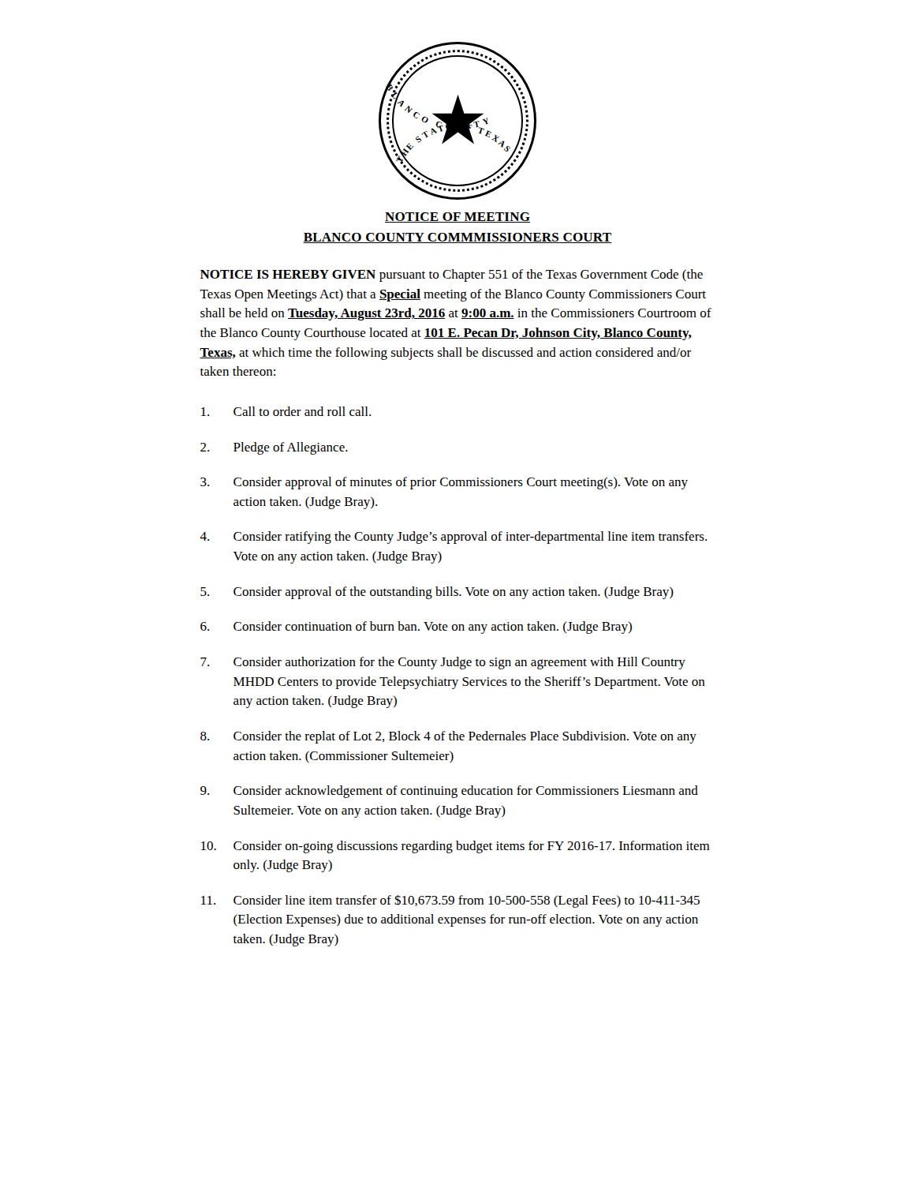★
T H E S T A T E O F T E X A S
B L A N C O C O U N T Y
NOTICE OF MEETING
BLANCO COUNTY COMMMISSIONERS COURT
NOTICE IS HEREBY GIVEN pursuant to Chapter 551 of the Texas Government Code (the Texas Open Meetings Act) that a Special meeting of the Blanco County Commissioners Court shall be held on Tuesday, August 23rd, 2016 at 9:00 a.m. in the Commissioners Courtroom of the Blanco County Courthouse located at 101 E. Pecan Dr, Johnson City, Blanco County, Texas, at which time the following subjects shall be discussed and action considered and/or taken thereon:
1. Call to order and roll call.
2. Pledge of Allegiance.
3. Consider approval of minutes of prior Commissioners Court meeting(s). Vote on any action taken. (Judge Bray).
4. Consider ratifying the County Judge’s approval of inter-departmental line item transfers. Vote on any action taken. (Judge Bray)
5. Consider approval of the outstanding bills. Vote on any action taken. (Judge Bray)
6. Consider continuation of burn ban. Vote on any action taken. (Judge Bray)
7. Consider authorization for the County Judge to sign an agreement with Hill Country MHDD Centers to provide Telepsychiatry Services to the Sheriff’s Department. Vote on any action taken. (Judge Bray)
8. Consider the replat of Lot 2, Block 4 of the Pedernales Place Subdivision. Vote on any action taken. (Commissioner Sultemeier)
9. Consider acknowledgement of continuing education for Commissioners Liesmann and Sultemeier. Vote on any action taken. (Judge Bray)
10. Consider on-going discussions regarding budget items for FY 2016-17. Information item only. (Judge Bray)
11. Consider line item transfer of $10,673.59 from 10-500-558 (Legal Fees) to 10-411-345 (Election Expenses) due to additional expenses for run-off election. Vote on any action taken. (Judge Bray)